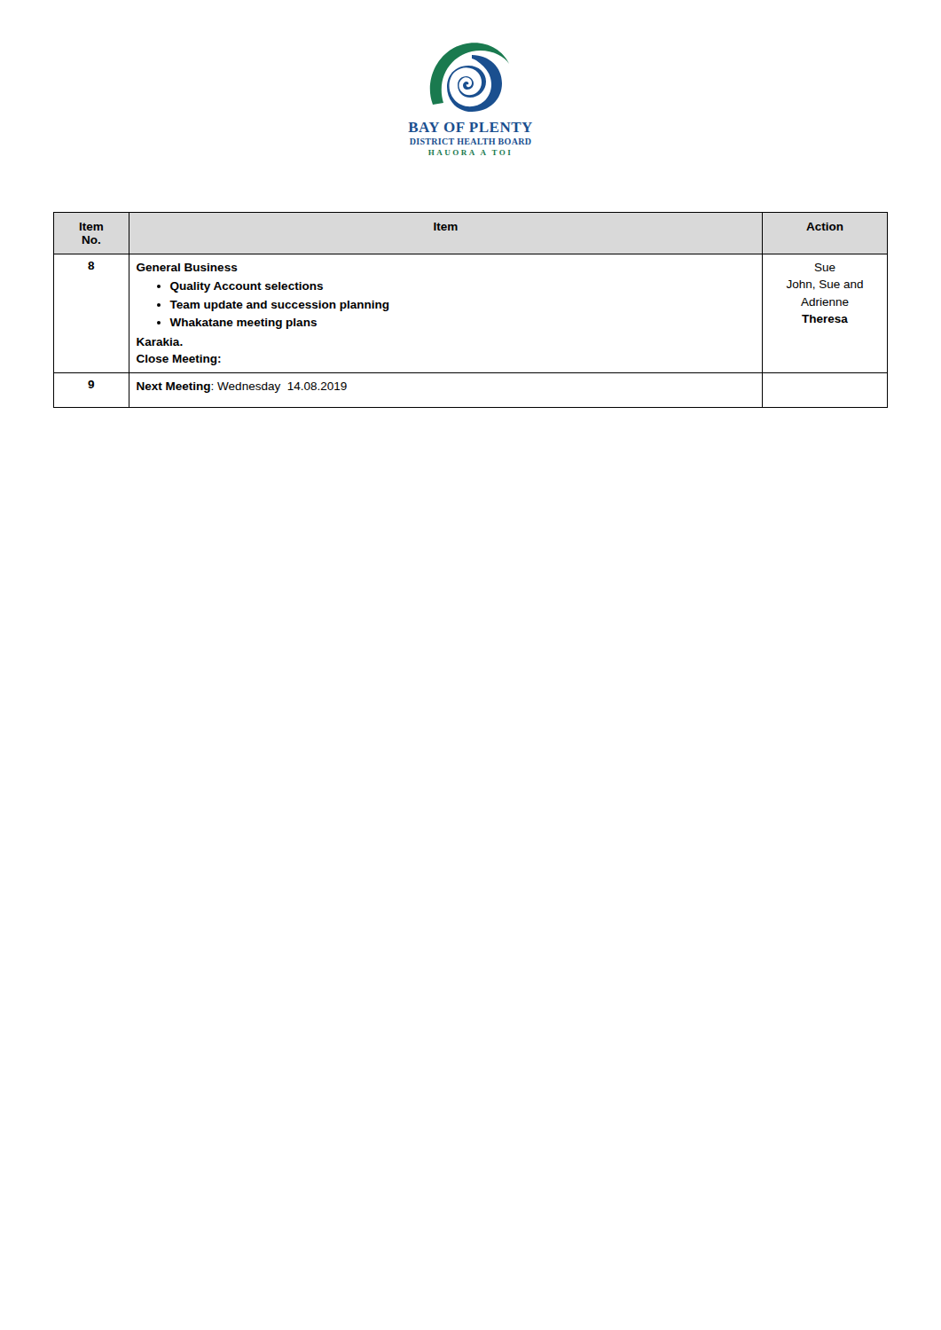BAY OF PLENTY
DISTRICT HEALTH BOARD
HAUORA A TOI
| Item No. | Item | Action |
| --- | --- | --- |
| 8 | General Business Quality Account selections Team update and succession planning Whakatane meeting plans Karakia. Close Meeting: | Sue John, Sue and Adrienne Theresa |
| 9 | Next Meeting : Wednesday 14.08.2019 | |